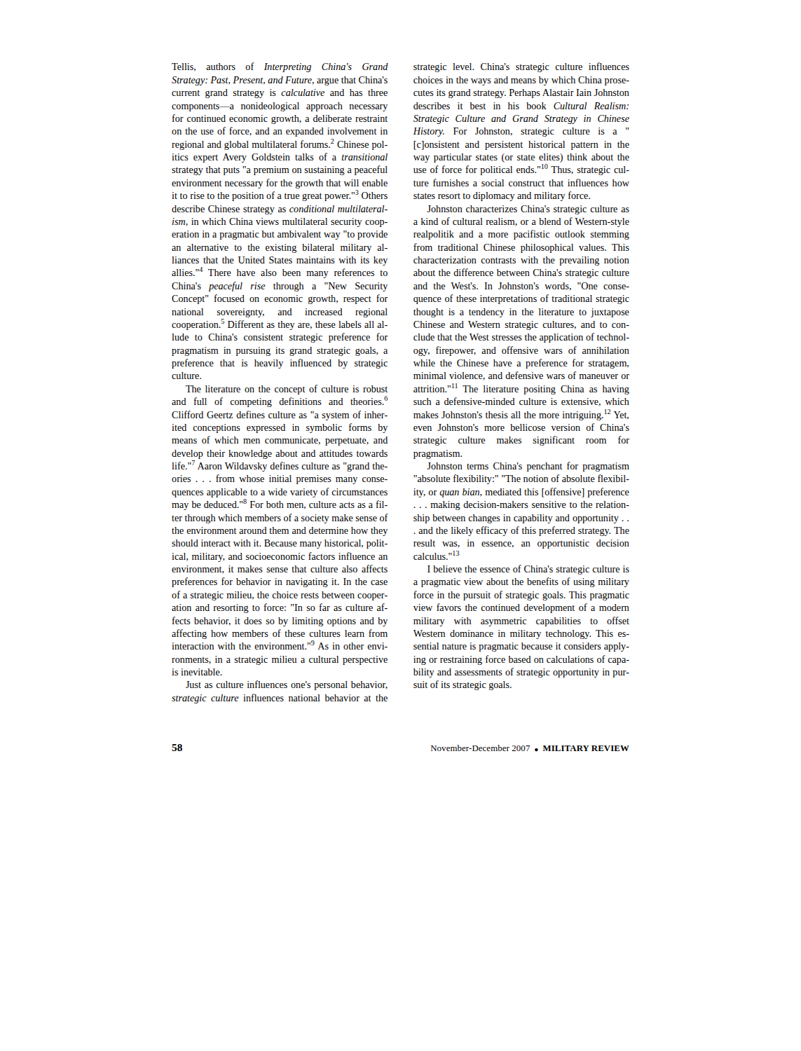Tellis, authors of Interpreting China's Grand Strategy: Past, Present, and Future, argue that China's current grand strategy is calculative and has three components—a nonideological approach necessary for continued economic growth, a deliberate restraint on the use of force, and an expanded involvement in regional and global multilateral forums.2 Chinese politics expert Avery Goldstein talks of a transitional strategy that puts "a premium on sustaining a peaceful environment necessary for the growth that will enable it to rise to the position of a true great power."3 Others describe Chinese strategy as conditional multilateralism, in which China views multilateral security cooperation in a pragmatic but ambivalent way "to provide an alternative to the existing bilateral military alliances that the United States maintains with its key allies."4 There have also been many references to China's peaceful rise through a "New Security Concept" focused on economic growth, respect for national sovereignty, and increased regional cooperation.5 Different as they are, these labels all allude to China's consistent strategic preference for pragmatism in pursuing its grand strategic goals, a preference that is heavily influenced by strategic culture.
The literature on the concept of culture is robust and full of competing definitions and theories.6 Clifford Geertz defines culture as "a system of inherited conceptions expressed in symbolic forms by means of which men communicate, perpetuate, and develop their knowledge about and attitudes towards life."7 Aaron Wildavsky defines culture as "grand theories . . . from whose initial premises many consequences applicable to a wide variety of circumstances may be deduced."8 For both men, culture acts as a filter through which members of a society make sense of the environment around them and determine how they should interact with it. Because many historical, political, military, and socioeconomic factors influence an environment, it makes sense that culture also affects preferences for behavior in navigating it. In the case of a strategic milieu, the choice rests between cooperation and resorting to force: "In so far as culture affects behavior, it does so by limiting options and by affecting how members of these cultures learn from interaction with the environment."9 As in other environments, in a strategic milieu a cultural perspective is inevitable.
Just as culture influences one's personal behavior, strategic culture influences national behavior at the strategic level. China's strategic culture influences choices in the ways and means by which China prosecutes its grand strategy. Perhaps Alastair Iain Johnston describes it best in his book Cultural Realism: Strategic Culture and Grand Strategy in Chinese History. For Johnston, strategic culture is a "[c]onsistent and persistent historical pattern in the way particular states (or state elites) think about the use of force for political ends."10 Thus, strategic culture furnishes a social construct that influences how states resort to diplomacy and military force.
Johnston characterizes China's strategic culture as a kind of cultural realism, or a blend of Western-style realpolitik and a more pacifistic outlook stemming from traditional Chinese philosophical values. This characterization contrasts with the prevailing notion about the difference between China's strategic culture and the West's. In Johnston's words, "One consequence of these interpretations of traditional strategic thought is a tendency in the literature to juxtapose Chinese and Western strategic cultures, and to conclude that the West stresses the application of technology, firepower, and offensive wars of annihilation while the Chinese have a preference for stratagem, minimal violence, and defensive wars of maneuver or attrition."11 The literature positing China as having such a defensive-minded culture is extensive, which makes Johnston's thesis all the more intriguing.12 Yet, even Johnston's more bellicose version of China's strategic culture makes significant room for pragmatism.
Johnston terms China's penchant for pragmatism "absolute flexibility:" "The notion of absolute flexibility, or quan bian, mediated this [offensive] preference . . . making decision-makers sensitive to the relationship between changes in capability and opportunity . . . and the likely efficacy of this preferred strategy. The result was, in essence, an opportunistic decision calculus."13
I believe the essence of China's strategic culture is a pragmatic view about the benefits of using military force in the pursuit of strategic goals. This pragmatic view favors the continued development of a modern military with asymmetric capabilities to offset Western dominance in military technology. This essential nature is pragmatic because it considers applying or restraining force based on calculations of capability and assessments of strategic opportunity in pursuit of its strategic goals.
58 November-December 2007 ● MILITARY REVIEW